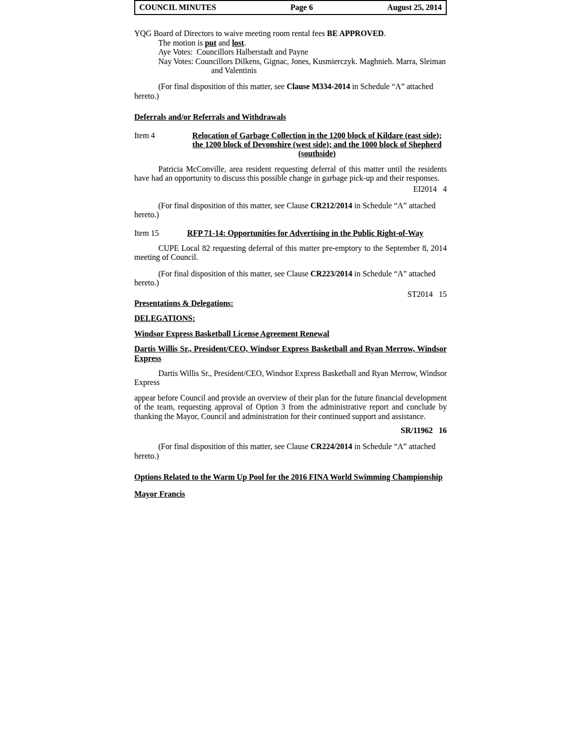COUNCIL MINUTES Page 6 August 25, 2014
YQG Board of Directors to waive meeting room rental fees BE APPROVED.
The motion is put and lost.
Aye Votes: Councillors Halberstadt and Payne
Nay Votes: Councillors Dilkens, Gignac, Jones, Kusmierczyk. Maghnieh. Marra, Sleiman
and Valentinis
(For final disposition of this matter, see Clause M334-2014 in Schedule “A” attached
hereto.)
Deferrals and/or Referrals and Withdrawals
Item 4
Relocation of Garbage Collection in the 1200 block of Kildare (east side); the 1200 block of Devonshire (west side); and the 1000 block of Shepherd (southside)
Patricia McConville, area resident requesting deferral of this matter until the residents have had an opportunity to discuss this possible change in garbage pick-up and their responses.
EI2014 4
(For final disposition of this matter, see Clause CR212/2014 in Schedule “A” attached
hereto.)
Item 15
RFP 71-14: Opportunities for Advertising in the Public Right-of-Way
CUPE Local 82 requesting deferral of this matter pre-emptory to the September 8, 2014 meeting of Council.
(For final disposition of this matter, see Clause CR223/2014 in Schedule “A” attached
hereto.)
ST2014 15
Presentations & Delegations:
DELEGATIONS:
Windsor Express Basketball License Agreement Renewal
Dartis Willis Sr., President/CEO, Windsor Express Basketball and Ryan Merrow, Windsor Express
Dartis Willis Sr., President/CEO, Windsor Express Basketball and Ryan Merrow, Windsor Express
appear before Council and provide an overview of their plan for the future financial development of the team, requesting approval of Option 3 from the administrative report and conclude by thanking the Mayor, Council and administration for their continued support and assistance.
SR/11962 16
(For final disposition of this matter, see Clause CR224/2014 in Schedule “A” attached
hereto.)
Options Related to the Warm Up Pool for the 2016 FINA World Swimming Championship
Mayor Francis